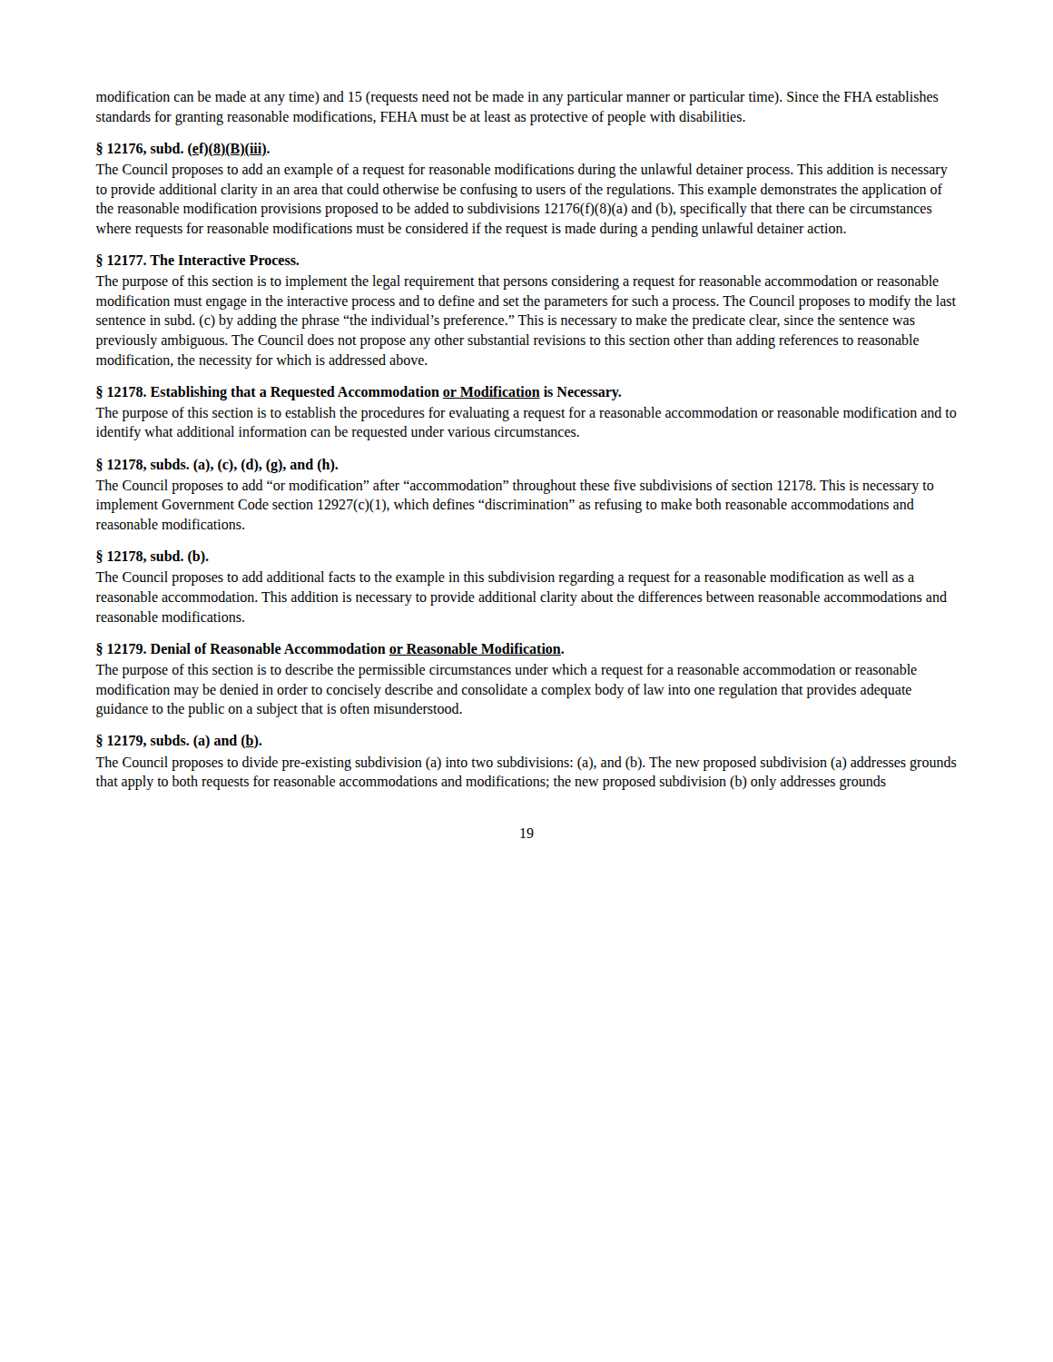modification can be made at any time) and 15 (requests need not be made in any particular manner or particular time). Since the FHA establishes standards for granting reasonable modifications, FEHA must be at least as protective of people with disabilities.
§ 12176, subd. (ef)(8)(B)(iii).
The Council proposes to add an example of a request for reasonable modifications during the unlawful detainer process. This addition is necessary to provide additional clarity in an area that could otherwise be confusing to users of the regulations. This example demonstrates the application of the reasonable modification provisions proposed to be added to subdivisions 12176(f)(8)(a) and (b), specifically that there can be circumstances where requests for reasonable modifications must be considered if the request is made during a pending unlawful detainer action.
§ 12177. The Interactive Process.
The purpose of this section is to implement the legal requirement that persons considering a request for reasonable accommodation or reasonable modification must engage in the interactive process and to define and set the parameters for such a process. The Council proposes to modify the last sentence in subd. (c) by adding the phrase “the individual’s preference.” This is necessary to make the predicate clear, since the sentence was previously ambiguous. The Council does not propose any other substantial revisions to this section other than adding references to reasonable modification, the necessity for which is addressed above.
§ 12178. Establishing that a Requested Accommodation or Modification is Necessary.
The purpose of this section is to establish the procedures for evaluating a request for a reasonable accommodation or reasonable modification and to identify what additional information can be requested under various circumstances.
§ 12178, subds. (a), (c), (d), (g), and (h).
The Council proposes to add “or modification” after “accommodation” throughout these five subdivisions of section 12178. This is necessary to implement Government Code section 12927(c)(1), which defines “discrimination” as refusing to make both reasonable accommodations and reasonable modifications.
§ 12178, subd. (b).
The Council proposes to add additional facts to the example in this subdivision regarding a request for a reasonable modification as well as a reasonable accommodation. This addition is necessary to provide additional clarity about the differences between reasonable accommodations and reasonable modifications.
§ 12179. Denial of Reasonable Accommodation or Reasonable Modification.
The purpose of this section is to describe the permissible circumstances under which a request for a reasonable accommodation or reasonable modification may be denied in order to concisely describe and consolidate a complex body of law into one regulation that provides adequate guidance to the public on a subject that is often misunderstood.
§ 12179, subds. (a) and (b).
The Council proposes to divide pre-existing subdivision (a) into two subdivisions: (a), and (b). The new proposed subdivision (a) addresses grounds that apply to both requests for reasonable accommodations and modifications; the new proposed subdivision (b) only addresses grounds
19